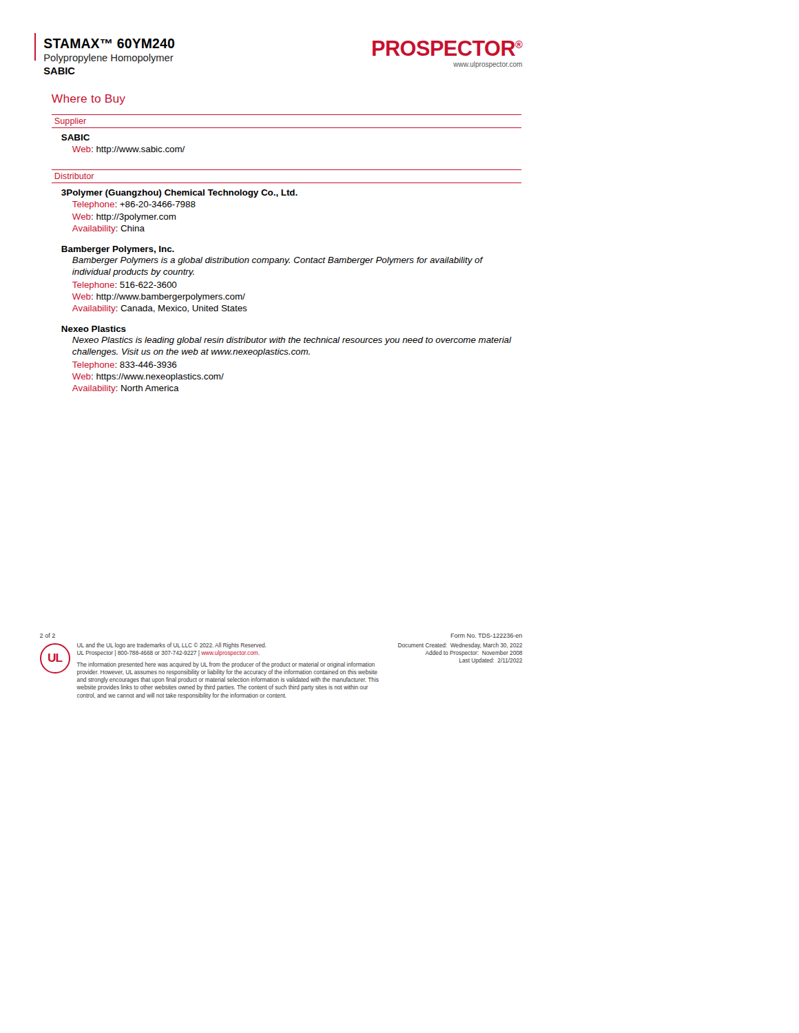STAMAX™ 60YM240
Polypropylene Homopolymer
SABIC
PROSPECTOR®
www.ulprospector.com
Where to Buy
Supplier
SABIC
Web: http://www.sabic.com/
Distributor
3Polymer (Guangzhou) Chemical Technology Co., Ltd.
Telephone: +86-20-3466-7988
Web: http://3polymer.com
Availability: China
Bamberger Polymers, Inc.
Bamberger Polymers is a global distribution company. Contact Bamberger Polymers for availability of individual products by country.
Telephone: 516-622-3600
Web: http://www.bambergerpolymers.com/
Availability: Canada, Mexico, United States
Nexeo Plastics
Nexeo Plastics is leading global resin distributor with the technical resources you need to overcome material challenges. Visit us on the web at www.nexeoplastics.com.
Telephone: 833-446-3936
Web: https://www.nexeoplastics.com/
Availability: North America
2 of 2
Form No. TDS-122236-en
UL
UL and the UL logo are trademarks of UL LLC © 2022. All Rights Reserved.
UL Prospector | 800-788-4668 or 307-742-9227 | www.ulprospector.com.
The information presented here was acquired by UL from the producer of the product or material or original information provider. However, UL assumes no responsibility or liability for the accuracy of the information contained on this website and strongly encourages that upon final product or material selection information is validated with the manufacturer. This website provides links to other websites owned by third parties. The content of such third party sites is not within our control, and we cannot and will not take responsibility for the information or content.
Document Created: Wednesday, March 30, 2022
Added to Prospector: November 2008
Last Updated: 2/11/2022